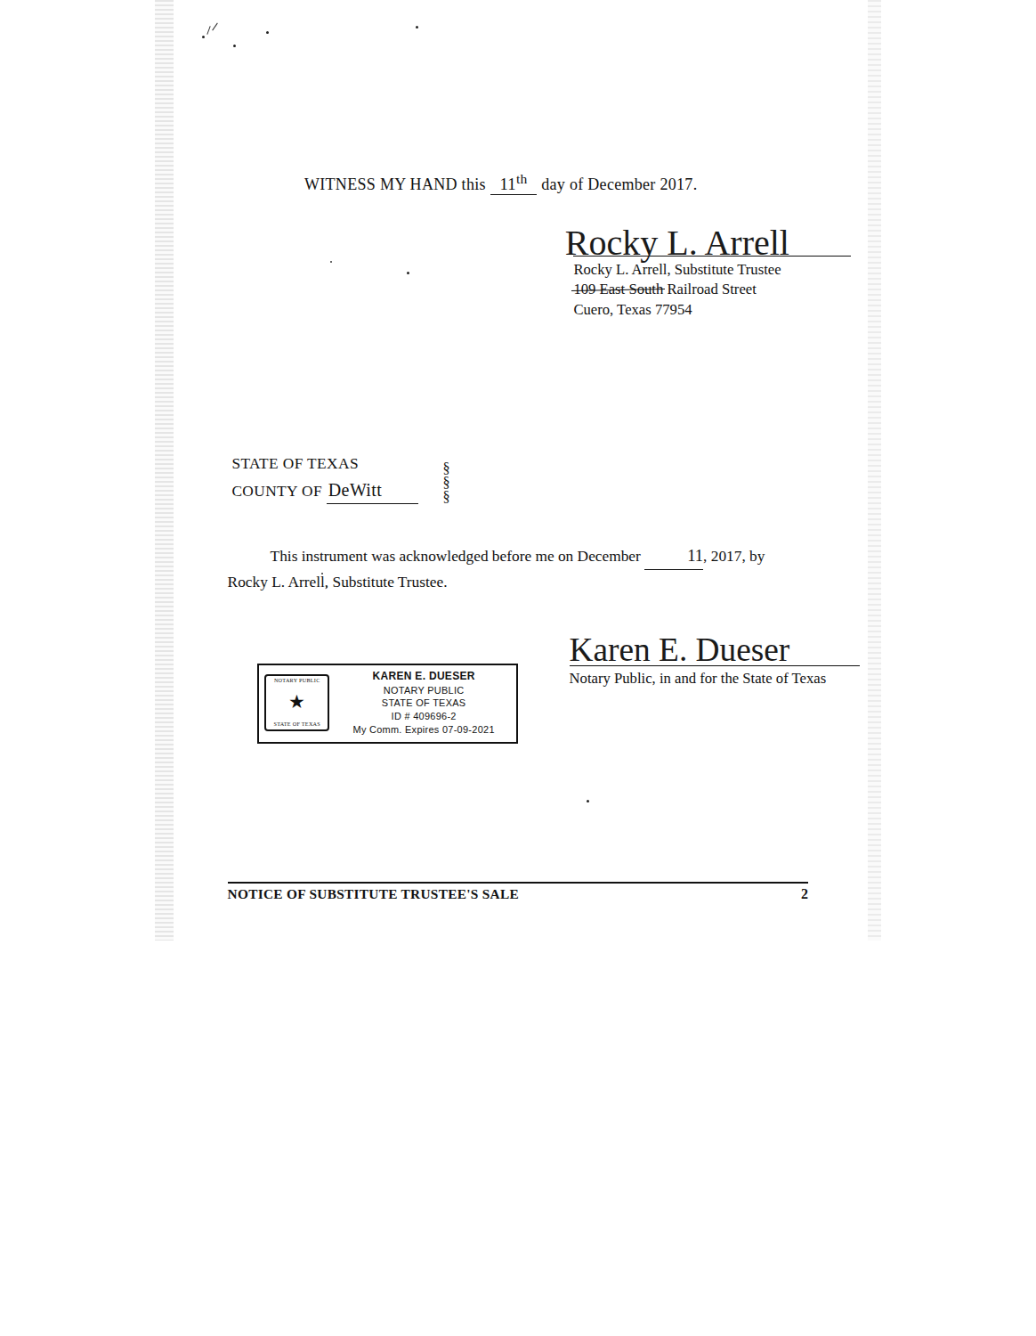WITNESS MY HAND this 11th day of December 2017.
Rocky L. Arrell
Rocky L. Arrell, Substitute Trustee
109 East South Railroad Street
Cuero, Texas 77954
STATE OF TEXAS
§
COUNTY OF DeWitt
§
§
This instrument was acknowledged before me on December 11, 2017, by Rocky L. Arrell, Substitute Trustee.
Karen E. Dueser
Notary Public, in and for the State of Texas
NOTARY PUBLIC ★ STATE OF TEXAS
KAREN E. DUESER
NOTARY PUBLIC
STATE OF TEXAS
ID # 409696-2
My Comm. Expires 07-09-2021
NOTICE OF SUBSTITUTE TRUSTEE'S SALE 2